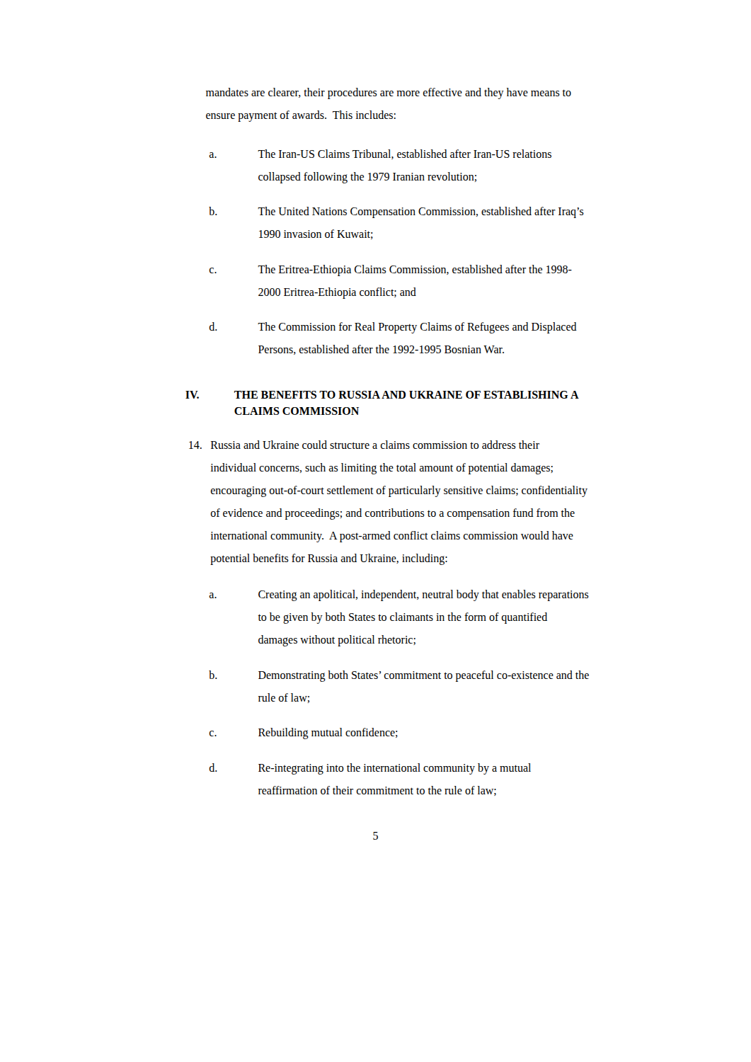mandates are clearer, their procedures are more effective and they have means to ensure payment of awards. This includes:
a. The Iran-US Claims Tribunal, established after Iran-US relations collapsed following the 1979 Iranian revolution;
b. The United Nations Compensation Commission, established after Iraq’s 1990 invasion of Kuwait;
c. The Eritrea-Ethiopia Claims Commission, established after the 1998-2000 Eritrea-Ethiopia conflict; and
d. The Commission for Real Property Claims of Refugees and Displaced Persons, established after the 1992-1995 Bosnian War.
IV. The Benefits to Russia and Ukraine of Establishing a Claims Commission
14.
Russia and Ukraine could structure a claims commission to address their individual concerns, such as limiting the total amount of potential damages; encouraging out-of-court settlement of particularly sensitive claims; confidentiality of evidence and proceedings; and contributions to a compensation fund from the international community. A post-armed conflict claims commission would have potential benefits for Russia and Ukraine, including:
a. Creating an apolitical, independent, neutral body that enables reparations to be given by both States to claimants in the form of quantified damages without political rhetoric;
b. Demonstrating both States’ commitment to peaceful co-existence and the rule of law;
c. Rebuilding mutual confidence;
d. Re-integrating into the international community by a mutual reaffirmation of their commitment to the rule of law;
5